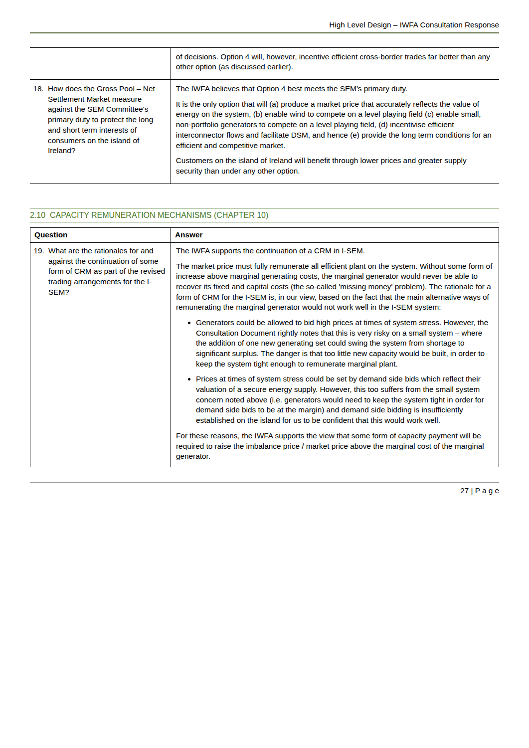High Level Design – IWFA Consultation Response
| | of decisions. Option 4 will, however, incentive efficient cross-border trades far better than any other option (as discussed earlier). |
| How does the Gross Pool – Net Settlement Market measure against the SEM Committee's primary duty to protect the long and short term interests of consumers on the island of Ireland? | The IWFA believes that Option 4 best meets the SEM's primary duty. It is the only option that will (a) produce a market price that accurately reflects the value of energy on the system, (b) enable wind to compete on a level playing field (c) enable small, non-portfolio generators to compete on a level playing field, (d) incentivise efficient interconnector flows and facilitate DSM, and hence (e) provide the long term conditions for an efficient and competitive market. Customers on the island of Ireland will benefit through lower prices and greater supply security than under any other option. |
2.10 CAPACITY REMUNERATION MECHANISMS (CHAPTER 10)
| Question | Answer |
| --- | --- |
| What are the rationales for and against the continuation of some form of CRM as part of the revised trading arrangements for the I- SEM? | The IWFA supports the continuation of a CRM in I-SEM. The market price must fully remunerate all efficient plant on the system. Without some form of increase above marginal generating costs, the marginal generator would never be able to recover its fixed and capital costs (the so-called 'missing money' problem). The rationale for a form of CRM for the I-SEM is, in our view, based on the fact that the main alternative ways of remunerating the marginal generator would not work well in the I-SEM system: Generators could be allowed to bid high prices at times of system stress. However, the Consultation Document rightly notes that this is very risky on a small system – where the addition of one new generating set could swing the system from shortage to significant surplus. The danger is that too little new capacity would be built, in order to keep the system tight enough to remunerate marginal plant. Prices at times of system stress could be set by demand side bids which reflect their valuation of a secure energy supply. However, this too suffers from the small system concern noted above (i.e. generators would need to keep the system tight in order for demand side bids to be at the margin) and demand side bidding is insufficiently established on the island for us to be confident that this would work well. For these reasons, the IWFA supports the view that some form of capacity payment will be required to raise the imbalance price / market price above the marginal cost of the marginal generator. |
27 | P a g e